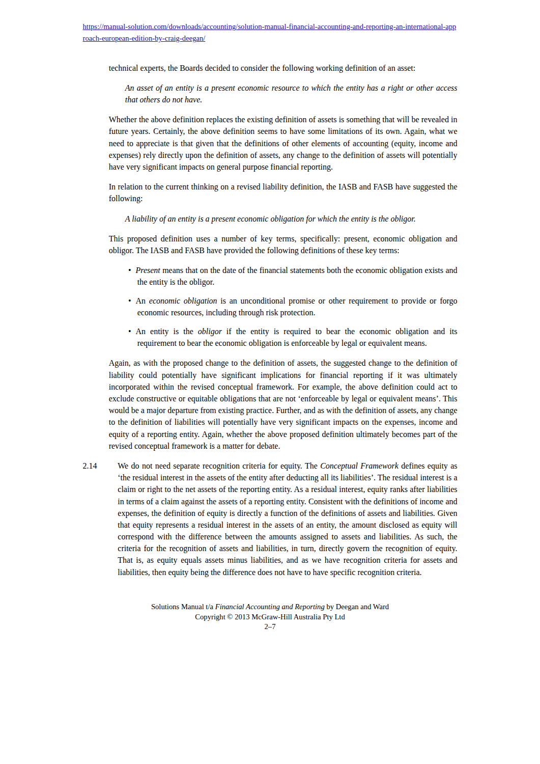https://manual-solution.com/downloads/accounting/solution-manual-financial-accounting-and-reporting-an-international-approach-european-edition-by-craig-deegan/
technical experts, the Boards decided to consider the following working definition of an asset:
An asset of an entity is a present economic resource to which the entity has a right or other access that others do not have.
Whether the above definition replaces the existing definition of assets is something that will be revealed in future years. Certainly, the above definition seems to have some limitations of its own. Again, what we need to appreciate is that given that the definitions of other elements of accounting (equity, income and expenses) rely directly upon the definition of assets, any change to the definition of assets will potentially have very significant impacts on general purpose financial reporting.
In relation to the current thinking on a revised liability definition, the IASB and FASB have suggested the following:
A liability of an entity is a present economic obligation for which the entity is the obligor.
This proposed definition uses a number of key terms, specifically: present, economic obligation and obligor. The IASB and FASB have provided the following definitions of these key terms:
Present means that on the date of the financial statements both the economic obligation exists and the entity is the obligor.
An economic obligation is an unconditional promise or other requirement to provide or forgo economic resources, including through risk protection.
An entity is the obligor if the entity is required to bear the economic obligation and its requirement to bear the economic obligation is enforceable by legal or equivalent means.
Again, as with the proposed change to the definition of assets, the suggested change to the definition of liability could potentially have significant implications for financial reporting if it was ultimately incorporated within the revised conceptual framework. For example, the above definition could act to exclude constructive or equitable obligations that are not ‘enforceable by legal or equivalent means’. This would be a major departure from existing practice. Further, and as with the definition of assets, any change to the definition of liabilities will potentially have very significant impacts on the expenses, income and equity of a reporting entity. Again, whether the above proposed definition ultimately becomes part of the revised conceptual framework is a matter for debate.
2.14
We do not need separate recognition criteria for equity. The Conceptual Framework defines equity as ‘the residual interest in the assets of the entity after deducting all its liabilities’. The residual interest is a claim or right to the net assets of the reporting entity. As a residual interest, equity ranks after liabilities in terms of a claim against the assets of a reporting entity. Consistent with the definitions of income and expenses, the definition of equity is directly a function of the definitions of assets and liabilities. Given that equity represents a residual interest in the assets of an entity, the amount disclosed as equity will correspond with the difference between the amounts assigned to assets and liabilities. As such, the criteria for the recognition of assets and liabilities, in turn, directly govern the recognition of equity. That is, as equity equals assets minus liabilities, and as we have recognition criteria for assets and liabilities, then equity being the difference does not have to have specific recognition criteria.
Solutions Manual t/a Financial Accounting and Reporting by Deegan and Ward
Copyright © 2013 McGraw-Hill Australia Pty Ltd
2–7